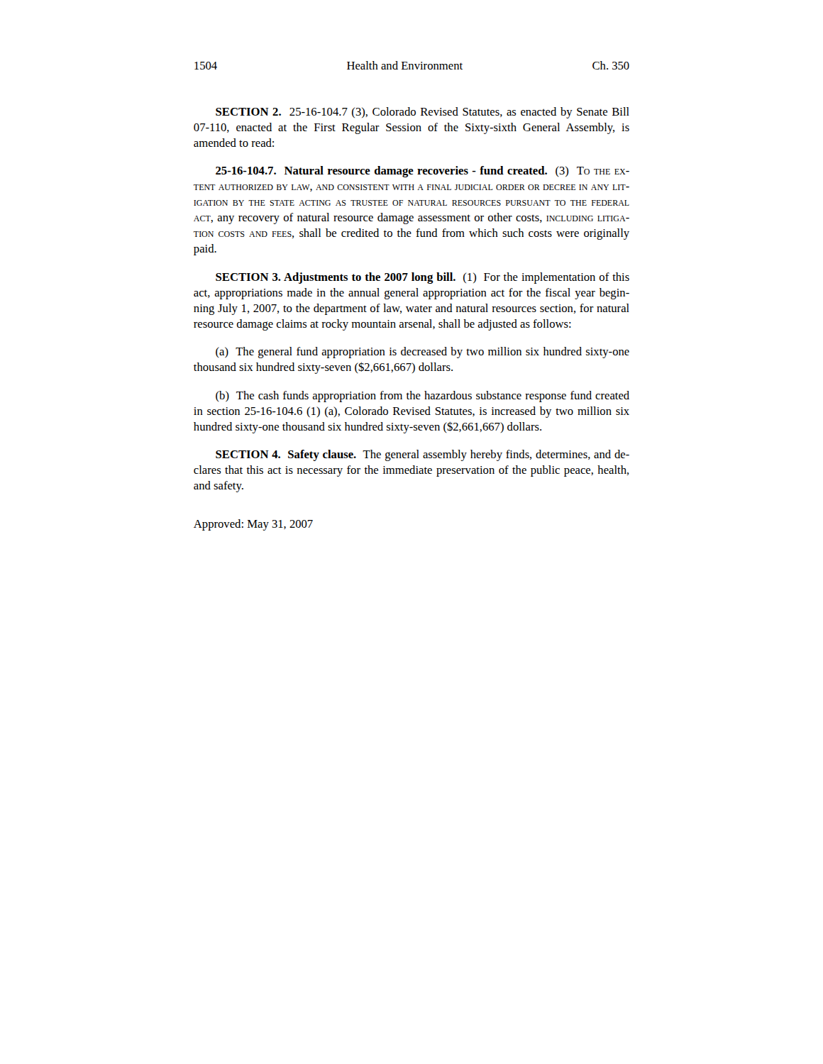1504 Health and Environment Ch. 350
SECTION 2. 25-16-104.7 (3), Colorado Revised Statutes, as enacted by Senate Bill 07-110, enacted at the First Regular Session of the Sixty-sixth General Assembly, is amended to read:
25-16-104.7. Natural resource damage recoveries - fund created. (3) To the extent authorized by law, and consistent with a final judicial order or decree in any litigation by the state acting as trustee of natural resources pursuant to the federal act, any recovery of natural resource damage assessment or other costs, including litigation costs and fees, shall be credited to the fund from which such costs were originally paid.
SECTION 3. Adjustments to the 2007 long bill. (1) For the implementation of this act, appropriations made in the annual general appropriation act for the fiscal year beginning July 1, 2007, to the department of law, water and natural resources section, for natural resource damage claims at rocky mountain arsenal, shall be adjusted as follows:
(a) The general fund appropriation is decreased by two million six hundred sixty-one thousand six hundred sixty-seven ($2,661,667) dollars.
(b) The cash funds appropriation from the hazardous substance response fund created in section 25-16-104.6 (1) (a), Colorado Revised Statutes, is increased by two million six hundred sixty-one thousand six hundred sixty-seven ($2,661,667) dollars.
SECTION 4. Safety clause. The general assembly hereby finds, determines, and declares that this act is necessary for the immediate preservation of the public peace, health, and safety.
Approved: May 31, 2007